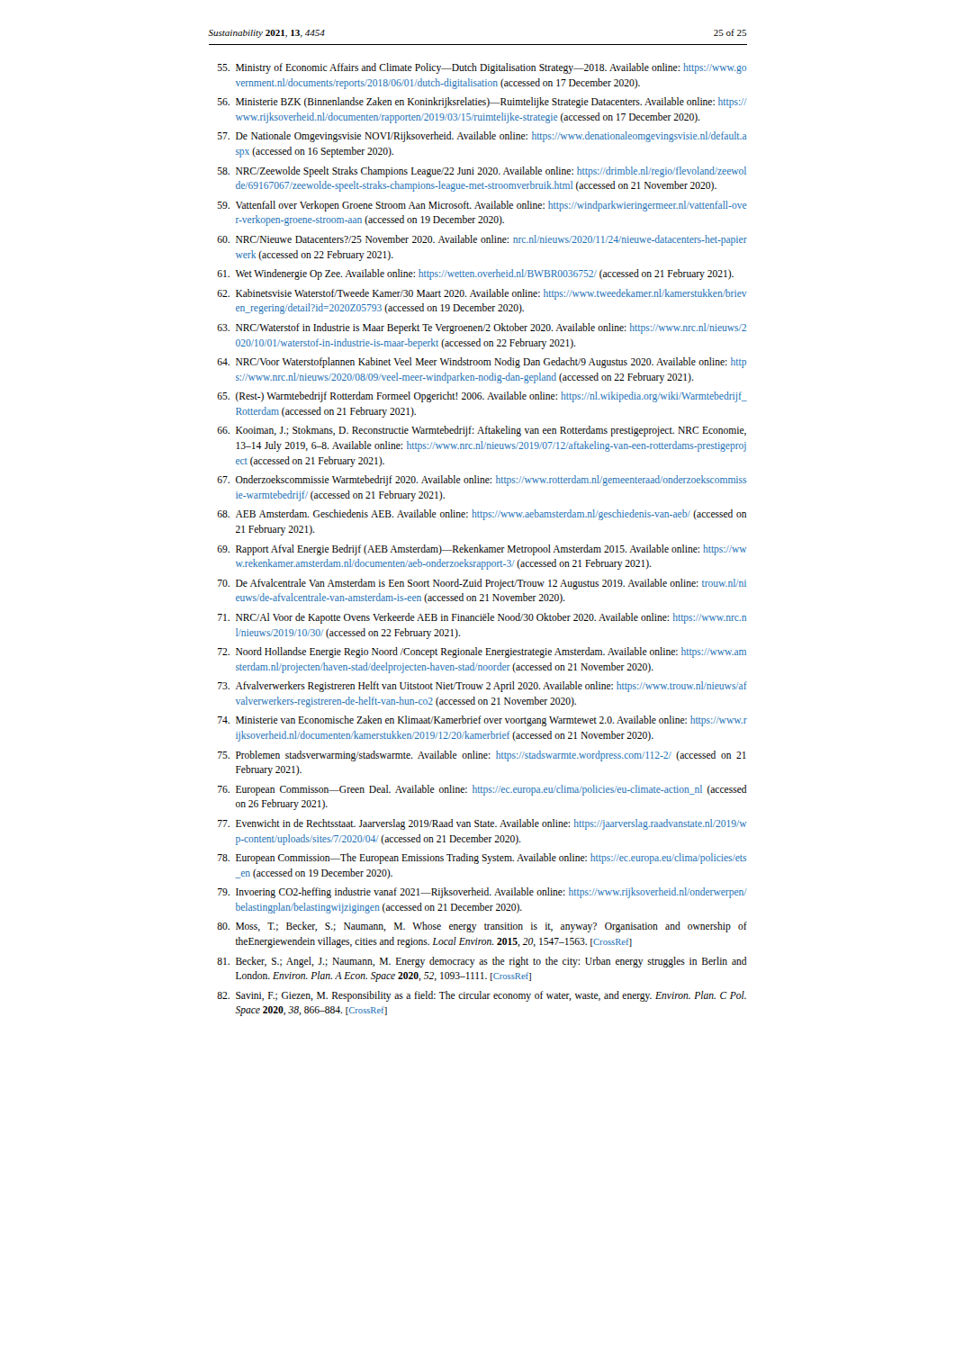Sustainability 2021, 13, 4454
25 of 25
Ministry of Economic Affairs and Climate Policy—Dutch Digitalisation Strategy—2018. Available online: https://www.government.nl/documents/reports/2018/06/01/dutch-digitalisation (accessed on 17 December 2020).
Ministerie BZK (Binnenlandse Zaken en Koninkrijksrelaties)—Ruimtelijke Strategie Datacenters. Available online: https://www.rijksoverheid.nl/documenten/rapporten/2019/03/15/ruimtelijke-strategie (accessed on 17 December 2020).
De Nationale Omgevingsvisie NOVI/Rijksoverheid. Available online: https://www.denationaleomgevingsvisie.nl/default.aspx (accessed on 16 September 2020).
NRC/Zeewolde Speelt Straks Champions League/22 Juni 2020. Available online: https://drimble.nl/regio/flevoland/zeewolde/69167067/zeewolde-speelt-straks-champions-league-met-stroomverbruik.html (accessed on 21 November 2020).
Vattenfall over Verkopen Groene Stroom Aan Microsoft. Available online: https://windparkwieringermeer.nl/vattenfall-over-verkopen-groene-stroom-aan (accessed on 19 December 2020).
NRC/Nieuwe Datacenters?/25 November 2020. Available online: nrc.nl/nieuws/2020/11/24/nieuwe-datacenters-het-papierwerk (accessed on 22 February 2021).
Wet Windenergie Op Zee. Available online: https://wetten.overheid.nl/BWBR0036752/ (accessed on 21 February 2021).
Kabinetsvisie Waterstof/Tweede Kamer/30 Maart 2020. Available online: https://www.tweedekamer.nl/kamerstukken/brieven_regering/detail?id=2020Z05793 (accessed on 19 December 2020).
NRC/Waterstof in Industrie is Maar Beperkt Te Vergroenen/2 Oktober 2020. Available online: https://www.nrc.nl/nieuws/2020/10/01/waterstof-in-industrie-is-maar-beperkt (accessed on 22 February 2021).
NRC/Voor Waterstofplannen Kabinet Veel Meer Windstroom Nodig Dan Gedacht/9 Augustus 2020. Available online: https://www.nrc.nl/nieuws/2020/08/09/veel-meer-windparken-nodig-dan-gepland (accessed on 22 February 2021).
(Rest-) Warmtebedrijf Rotterdam Formeel Opgericht! 2006. Available online: https://nl.wikipedia.org/wiki/Warmtebedrijf_Rotterdam (accessed on 21 February 2021).
Kooiman, J.; Stokmans, D. Reconstructie Warmtebedrijf: Aftakeling van een Rotterdams prestigeproject. NRC Economie, 13–14 July 2019, 6–8. Available online: https://www.nrc.nl/nieuws/2019/07/12/aftakeling-van-een-rotterdams-prestigeproject (accessed on 21 February 2021).
Onderzoekscommissie Warmtebedrijf 2020. Available online: https://www.rotterdam.nl/gemeenteraad/onderzoekscommissie-warmtebedrijf/ (accessed on 21 February 2021).
AEB Amsterdam. Geschiedenis AEB. Available online: https://www.aebamsterdam.nl/geschiedenis-van-aeb/ (accessed on 21 February 2021).
Rapport Afval Energie Bedrijf (AEB Amsterdam)—Rekenkamer Metropool Amsterdam 2015. Available online: https://www.rekenkamer.amsterdam.nl/documenten/aeb-onderzoeksrapport-3/ (accessed on 21 February 2021).
De Afvalcentrale Van Amsterdam is Een Soort Noord-Zuid Project/Trouw 12 Augustus 2019. Available online: trouw.nl/nieuws/de-afvalcentrale-van-amsterdam-is-een (accessed on 21 November 2020).
NRC/Al Voor de Kapotte Ovens Verkeerde AEB in Financiële Nood/30 Oktober 2020. Available online: https://www.nrc.nl/nieuws/2019/10/30/ (accessed on 22 February 2021).
Noord Hollandse Energie Regio Noord /Concept Regionale Energiestrategie Amsterdam. Available online: https://www.amsterdam.nl/projecten/haven-stad/deelprojecten-haven-stad/noorder (accessed on 21 November 2020).
Afvalverwerkers Registreren Helft van Uitstoot Niet/Trouw 2 April 2020. Available online: https://www.trouw.nl/nieuws/afvalverwerkers-registreren-de-helft-van-hun-co2 (accessed on 21 November 2020).
Ministerie van Economische Zaken en Klimaat/Kamerbrief over voortgang Warmtewet 2.0. Available online: https://www.rijksoverheid.nl/documenten/kamerstukken/2019/12/20/kamerbrief (accessed on 21 November 2020).
Problemen stadsverwarming/stadswarmte. Available online: https://stadswarmte.wordpress.com/112-2/ (accessed on 21 February 2021).
European Commisson—Green Deal. Available online: https://ec.europa.eu/clima/policies/eu-climate-action_nl (accessed on 26 February 2021).
Evenwicht in de Rechtsstaat. Jaarverslag 2019/Raad van State. Available online: https://jaarverslag.raadvanstate.nl/2019/wp-content/uploads/sites/7/2020/04/ (accessed on 21 December 2020).
European Commission—The European Emissions Trading System. Available online: https://ec.europa.eu/clima/policies/ets_en (accessed on 19 December 2020).
Invoering CO2-heffing industrie vanaf 2021—Rijksoverheid. Available online: https://www.rijksoverheid.nl/onderwerpen/belastingplan/belastingwijzigingen (accessed on 21 December 2020).
Moss, T.; Becker, S.; Naumann, M. Whose energy transition is it, anyway? Organisation and ownership of theEnergiewendein villages, cities and regions. Local Environ. 2015, 20, 1547–1563. CrossRef
Becker, S.; Angel, J.; Naumann, M. Energy democracy as the right to the city: Urban energy struggles in Berlin and London. Environ. Plan. A Econ. Space 2020, 52, 1093–1111. CrossRef
Savini, F.; Giezen, M. Responsibility as a field: The circular economy of water, waste, and energy. Environ. Plan. C Pol. Space 2020, 38, 866–884. CrossRef